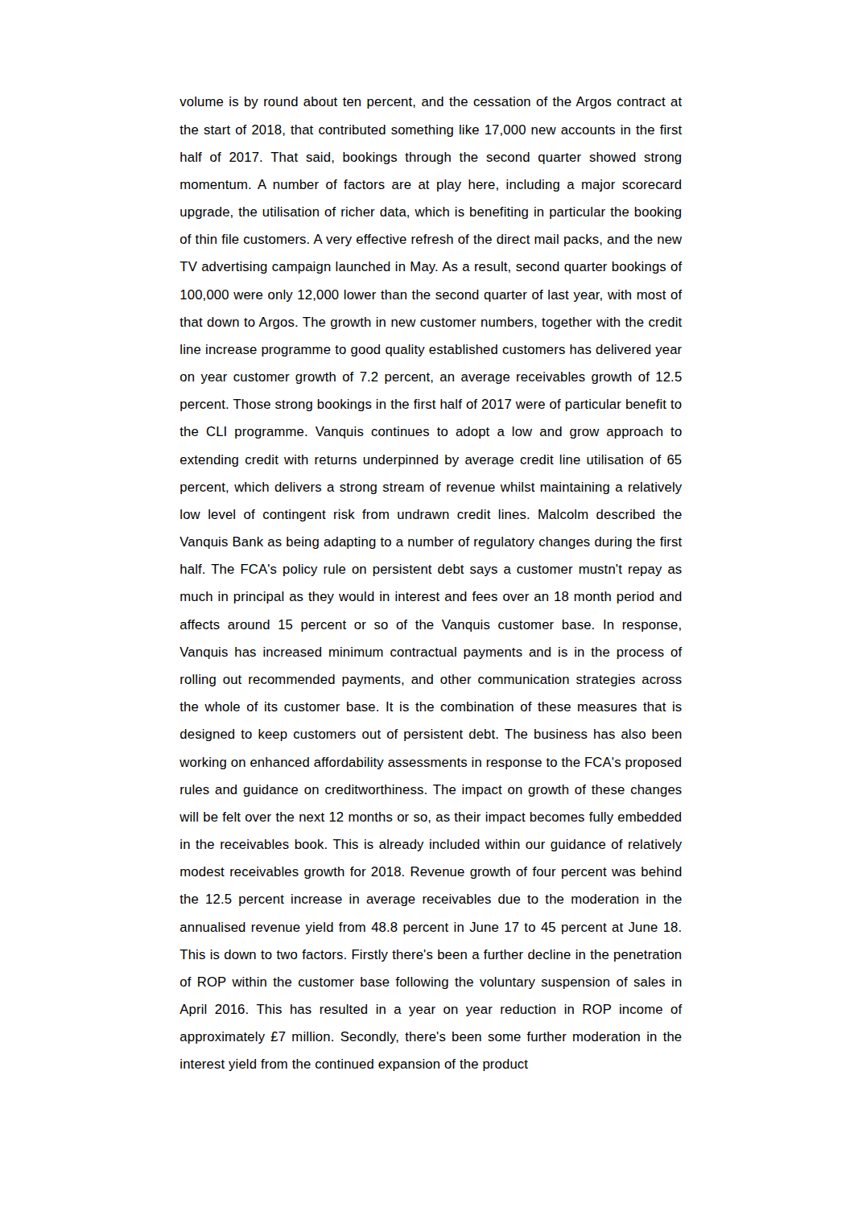volume is by round about ten percent, and the cessation of the Argos contract at the start of 2018, that contributed something like 17,000 new accounts in the first half of 2017. That said, bookings through the second quarter showed strong momentum. A number of factors are at play here, including a major scorecard upgrade, the utilisation of richer data, which is benefiting in particular the booking of thin file customers. A very effective refresh of the direct mail packs, and the new TV advertising campaign launched in May. As a result, second quarter bookings of 100,000 were only 12,000 lower than the second quarter of last year, with most of that down to Argos. The growth in new customer numbers, together with the credit line increase programme to good quality established customers has delivered year on year customer growth of 7.2 percent, an average receivables growth of 12.5 percent. Those strong bookings in the first half of 2017 were of particular benefit to the CLI programme. Vanquis continues to adopt a low and grow approach to extending credit with returns underpinned by average credit line utilisation of 65 percent, which delivers a strong stream of revenue whilst maintaining a relatively low level of contingent risk from undrawn credit lines. Malcolm described the Vanquis Bank as being adapting to a number of regulatory changes during the first half. The FCA's policy rule on persistent debt says a customer mustn't repay as much in principal as they would in interest and fees over an 18 month period and affects around 15 percent or so of the Vanquis customer base. In response, Vanquis has increased minimum contractual payments and is in the process of rolling out recommended payments, and other communication strategies across the whole of its customer base. It is the combination of these measures that is designed to keep customers out of persistent debt. The business has also been working on enhanced affordability assessments in response to the FCA's proposed rules and guidance on creditworthiness. The impact on growth of these changes will be felt over the next 12 months or so, as their impact becomes fully embedded in the receivables book. This is already included within our guidance of relatively modest receivables growth for 2018. Revenue growth of four percent was behind the 12.5 percent increase in average receivables due to the moderation in the annualised revenue yield from 48.8 percent in June 17 to 45 percent at June 18. This is down to two factors. Firstly there's been a further decline in the penetration of ROP within the customer base following the voluntary suspension of sales in April 2016. This has resulted in a year on year reduction in ROP income of approximately £7 million. Secondly, there's been some further moderation in the interest yield from the continued expansion of the product